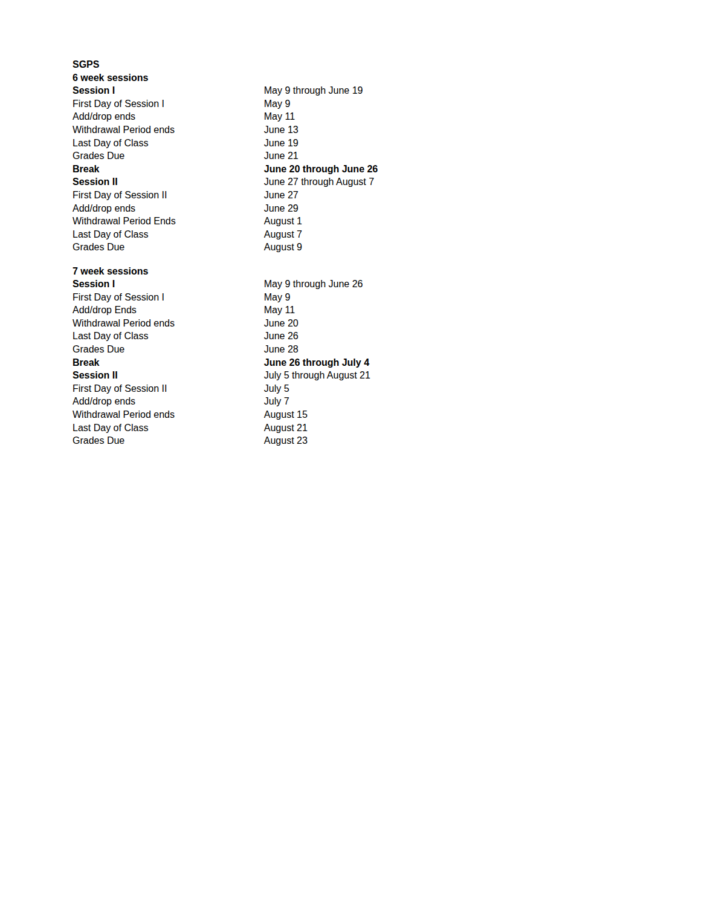SGPS
6 week sessions
| Session I | May 9 through June 19 |
| First Day of Session I | May 9 |
| Add/drop ends | May 11 |
| Withdrawal Period ends | June 13 |
| Last Day of Class | June 19 |
| Grades Due | June 21 |
| Break | June 20 through June 26 |
| Session II | June 27 through August 7 |
| First Day of Session II | June 27 |
| Add/drop ends | June 29 |
| Withdrawal Period Ends | August 1 |
| Last Day of Class | August 7 |
| Grades Due | August 9 |
7 week sessions
| Session I | May 9 through June 26 |
| First Day of Session I | May 9 |
| Add/drop Ends | May 11 |
| Withdrawal Period ends | June 20 |
| Last Day of Class | June 26 |
| Grades Due | June 28 |
| Break | June 26 through July 4 |
| Session II | July 5 through August 21 |
| First Day of Session II | July 5 |
| Add/drop ends | July 7 |
| Withdrawal Period ends | August 15 |
| Last Day of Class | August 21 |
| Grades Due | August 23 |